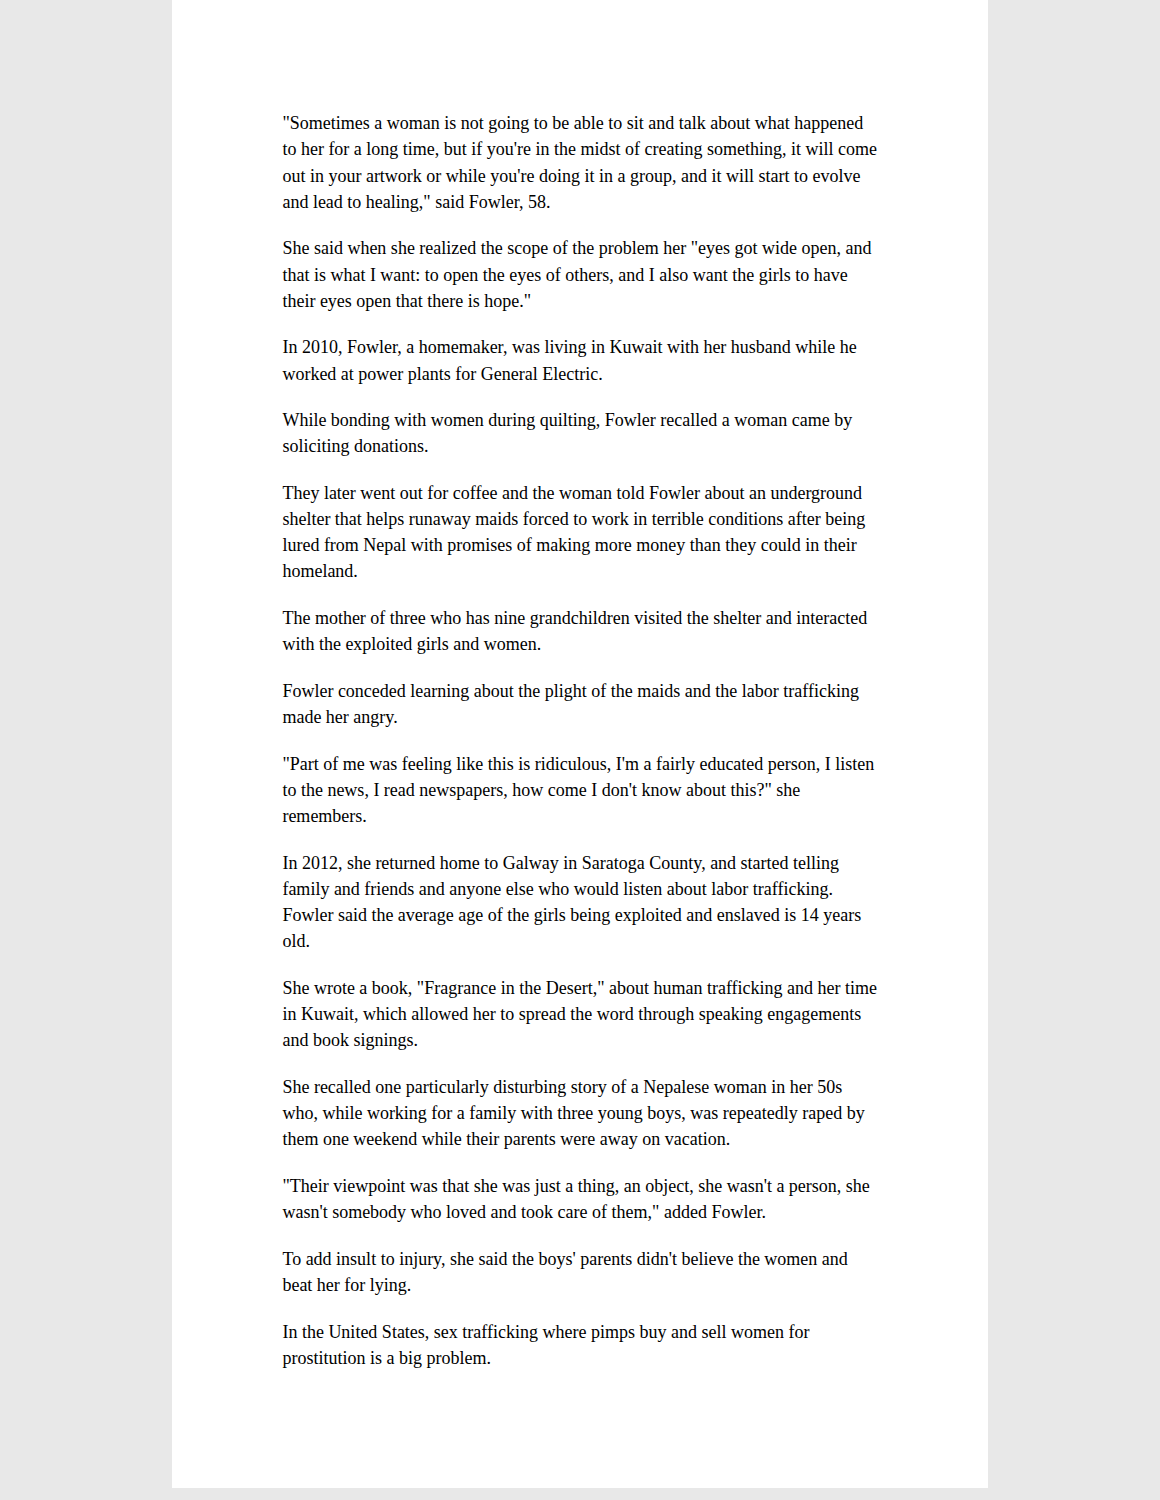"Sometimes a woman is not going to be able to sit and talk about what happened to her for a long time, but if you're in the midst of creating something, it will come out in your artwork or while you're doing it in a group, and it will start to evolve and lead to healing," said Fowler, 58.
She said when she realized the scope of the problem her "eyes got wide open, and that is what I want: to open the eyes of others, and I also want the girls to have their eyes open that there is hope."
In 2010, Fowler, a homemaker, was living in Kuwait with her husband while he worked at power plants for General Electric.
While bonding with women during quilting, Fowler recalled a woman came by soliciting donations.
They later went out for coffee and the woman told Fowler about an underground shelter that helps runaway maids forced to work in terrible conditions after being lured from Nepal with promises of making more money than they could in their homeland.
The mother of three who has nine grandchildren visited the shelter and interacted with the exploited girls and women.
Fowler conceded learning about the plight of the maids and the labor trafficking made her angry.
"Part of me was feeling like this is ridiculous, I'm a fairly educated person, I listen to the news, I read newspapers, how come I don't know about this?" she remembers.
In 2012, she returned home to Galway in Saratoga County, and started telling family and friends and anyone else who would listen about labor trafficking. Fowler said the average age of the girls being exploited and enslaved is 14 years old.
She wrote a book, "Fragrance in the Desert," about human trafficking and her time in Kuwait, which allowed her to spread the word through speaking engagements and book signings.
She recalled one particularly disturbing story of a Nepalese woman in her 50s who, while working for a family with three young boys, was repeatedly raped by them one weekend while their parents were away on vacation.
"Their viewpoint was that she was just a thing, an object, she wasn't a person, she wasn't somebody who loved and took care of them," added Fowler.
To add insult to injury, she said the boys' parents didn't believe the women and beat her for lying.
In the United States, sex trafficking where pimps buy and sell women for prostitution is a big problem.